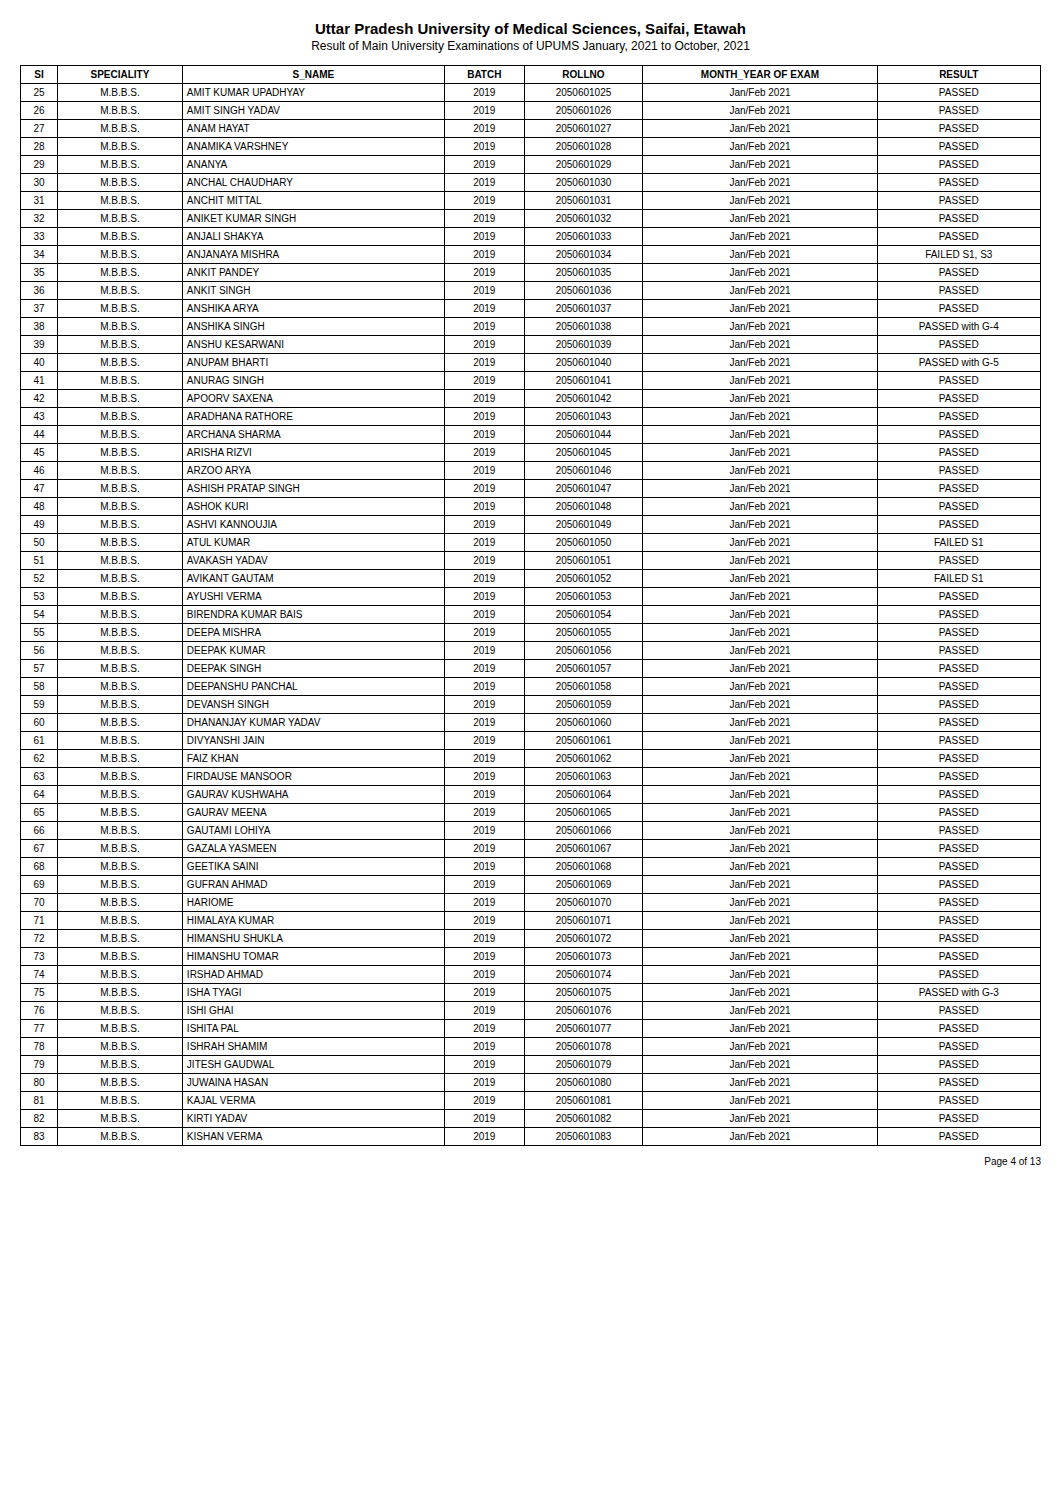Uttar Pradesh University of Medical Sciences, Saifai, Etawah
Result of Main University Examinations of UPUMS January, 2021 to October, 2021
| SI | SPECIALITY | S_NAME | BATCH | ROLLNO | MONTH_YEAR OF EXAM | RESULT |
| --- | --- | --- | --- | --- | --- | --- |
| 25 | M.B.B.S. | AMIT KUMAR UPADHYAY | 2019 | 2050601025 | Jan/Feb 2021 | PASSED |
| 26 | M.B.B.S. | AMIT SINGH YADAV | 2019 | 2050601026 | Jan/Feb 2021 | PASSED |
| 27 | M.B.B.S. | ANAM HAYAT | 2019 | 2050601027 | Jan/Feb 2021 | PASSED |
| 28 | M.B.B.S. | ANAMIKA VARSHNEY | 2019 | 2050601028 | Jan/Feb 2021 | PASSED |
| 29 | M.B.B.S. | ANANYA | 2019 | 2050601029 | Jan/Feb 2021 | PASSED |
| 30 | M.B.B.S. | ANCHAL CHAUDHARY | 2019 | 2050601030 | Jan/Feb 2021 | PASSED |
| 31 | M.B.B.S. | ANCHIT MITTAL | 2019 | 2050601031 | Jan/Feb 2021 | PASSED |
| 32 | M.B.B.S. | ANIKET KUMAR SINGH | 2019 | 2050601032 | Jan/Feb 2021 | PASSED |
| 33 | M.B.B.S. | ANJALI SHAKYA | 2019 | 2050601033 | Jan/Feb 2021 | PASSED |
| 34 | M.B.B.S. | ANJANAYA MISHRA | 2019 | 2050601034 | Jan/Feb 2021 | FAILED S1, S3 |
| 35 | M.B.B.S. | ANKIT PANDEY | 2019 | 2050601035 | Jan/Feb 2021 | PASSED |
| 36 | M.B.B.S. | ANKIT SINGH | 2019 | 2050601036 | Jan/Feb 2021 | PASSED |
| 37 | M.B.B.S. | ANSHIKA ARYA | 2019 | 2050601037 | Jan/Feb 2021 | PASSED |
| 38 | M.B.B.S. | ANSHIKA SINGH | 2019 | 2050601038 | Jan/Feb 2021 | PASSED with G-4 |
| 39 | M.B.B.S. | ANSHU KESARWANI | 2019 | 2050601039 | Jan/Feb 2021 | PASSED |
| 40 | M.B.B.S. | ANUPAM BHARTI | 2019 | 2050601040 | Jan/Feb 2021 | PASSED with G-5 |
| 41 | M.B.B.S. | ANURAG SINGH | 2019 | 2050601041 | Jan/Feb 2021 | PASSED |
| 42 | M.B.B.S. | APOORV SAXENA | 2019 | 2050601042 | Jan/Feb 2021 | PASSED |
| 43 | M.B.B.S. | ARADHANA RATHORE | 2019 | 2050601043 | Jan/Feb 2021 | PASSED |
| 44 | M.B.B.S. | ARCHANA SHARMA | 2019 | 2050601044 | Jan/Feb 2021 | PASSED |
| 45 | M.B.B.S. | ARISHA RIZVI | 2019 | 2050601045 | Jan/Feb 2021 | PASSED |
| 46 | M.B.B.S. | ARZOO ARYA | 2019 | 2050601046 | Jan/Feb 2021 | PASSED |
| 47 | M.B.B.S. | ASHISH PRATAP SINGH | 2019 | 2050601047 | Jan/Feb 2021 | PASSED |
| 48 | M.B.B.S. | ASHOK KURI | 2019 | 2050601048 | Jan/Feb 2021 | PASSED |
| 49 | M.B.B.S. | ASHVI KANNOUJIA | 2019 | 2050601049 | Jan/Feb 2021 | PASSED |
| 50 | M.B.B.S. | ATUL KUMAR | 2019 | 2050601050 | Jan/Feb 2021 | FAILED S1 |
| 51 | M.B.B.S. | AVAKASH YADAV | 2019 | 2050601051 | Jan/Feb 2021 | PASSED |
| 52 | M.B.B.S. | AVIKANT GAUTAM | 2019 | 2050601052 | Jan/Feb 2021 | FAILED S1 |
| 53 | M.B.B.S. | AYUSHI VERMA | 2019 | 2050601053 | Jan/Feb 2021 | PASSED |
| 54 | M.B.B.S. | BIRENDRA KUMAR BAIS | 2019 | 2050601054 | Jan/Feb 2021 | PASSED |
| 55 | M.B.B.S. | DEEPA MISHRA | 2019 | 2050601055 | Jan/Feb 2021 | PASSED |
| 56 | M.B.B.S. | DEEPAK KUMAR | 2019 | 2050601056 | Jan/Feb 2021 | PASSED |
| 57 | M.B.B.S. | DEEPAK SINGH | 2019 | 2050601057 | Jan/Feb 2021 | PASSED |
| 58 | M.B.B.S. | DEEPANSHU PANCHAL | 2019 | 2050601058 | Jan/Feb 2021 | PASSED |
| 59 | M.B.B.S. | DEVANSH SINGH | 2019 | 2050601059 | Jan/Feb 2021 | PASSED |
| 60 | M.B.B.S. | DHANANJAY KUMAR YADAV | 2019 | 2050601060 | Jan/Feb 2021 | PASSED |
| 61 | M.B.B.S. | DIVYANSHI JAIN | 2019 | 2050601061 | Jan/Feb 2021 | PASSED |
| 62 | M.B.B.S. | FAIZ KHAN | 2019 | 2050601062 | Jan/Feb 2021 | PASSED |
| 63 | M.B.B.S. | FIRDAUSE MANSOOR | 2019 | 2050601063 | Jan/Feb 2021 | PASSED |
| 64 | M.B.B.S. | GAURAV KUSHWAHA | 2019 | 2050601064 | Jan/Feb 2021 | PASSED |
| 65 | M.B.B.S. | GAURAV MEENA | 2019 | 2050601065 | Jan/Feb 2021 | PASSED |
| 66 | M.B.B.S. | GAUTAMI LOHIYA | 2019 | 2050601066 | Jan/Feb 2021 | PASSED |
| 67 | M.B.B.S. | GAZALA YASMEEN | 2019 | 2050601067 | Jan/Feb 2021 | PASSED |
| 68 | M.B.B.S. | GEETIKA SAINI | 2019 | 2050601068 | Jan/Feb 2021 | PASSED |
| 69 | M.B.B.S. | GUFRAN AHMAD | 2019 | 2050601069 | Jan/Feb 2021 | PASSED |
| 70 | M.B.B.S. | HARIOME | 2019 | 2050601070 | Jan/Feb 2021 | PASSED |
| 71 | M.B.B.S. | HIMALAYA KUMAR | 2019 | 2050601071 | Jan/Feb 2021 | PASSED |
| 72 | M.B.B.S. | HIMANSHU SHUKLA | 2019 | 2050601072 | Jan/Feb 2021 | PASSED |
| 73 | M.B.B.S. | HIMANSHU TOMAR | 2019 | 2050601073 | Jan/Feb 2021 | PASSED |
| 74 | M.B.B.S. | IRSHAD AHMAD | 2019 | 2050601074 | Jan/Feb 2021 | PASSED |
| 75 | M.B.B.S. | ISHA TYAGI | 2019 | 2050601075 | Jan/Feb 2021 | PASSED with G-3 |
| 76 | M.B.B.S. | ISHI GHAI | 2019 | 2050601076 | Jan/Feb 2021 | PASSED |
| 77 | M.B.B.S. | ISHITA PAL | 2019 | 2050601077 | Jan/Feb 2021 | PASSED |
| 78 | M.B.B.S. | ISHRAH SHAMIM | 2019 | 2050601078 | Jan/Feb 2021 | PASSED |
| 79 | M.B.B.S. | JITESH GAUDWAL | 2019 | 2050601079 | Jan/Feb 2021 | PASSED |
| 80 | M.B.B.S. | JUWAINA HASAN | 2019 | 2050601080 | Jan/Feb 2021 | PASSED |
| 81 | M.B.B.S. | KAJAL VERMA | 2019 | 2050601081 | Jan/Feb 2021 | PASSED |
| 82 | M.B.B.S. | KIRTI YADAV | 2019 | 2050601082 | Jan/Feb 2021 | PASSED |
| 83 | M.B.B.S. | KISHAN VERMA | 2019 | 2050601083 | Jan/Feb 2021 | PASSED |
Page 4 of 13